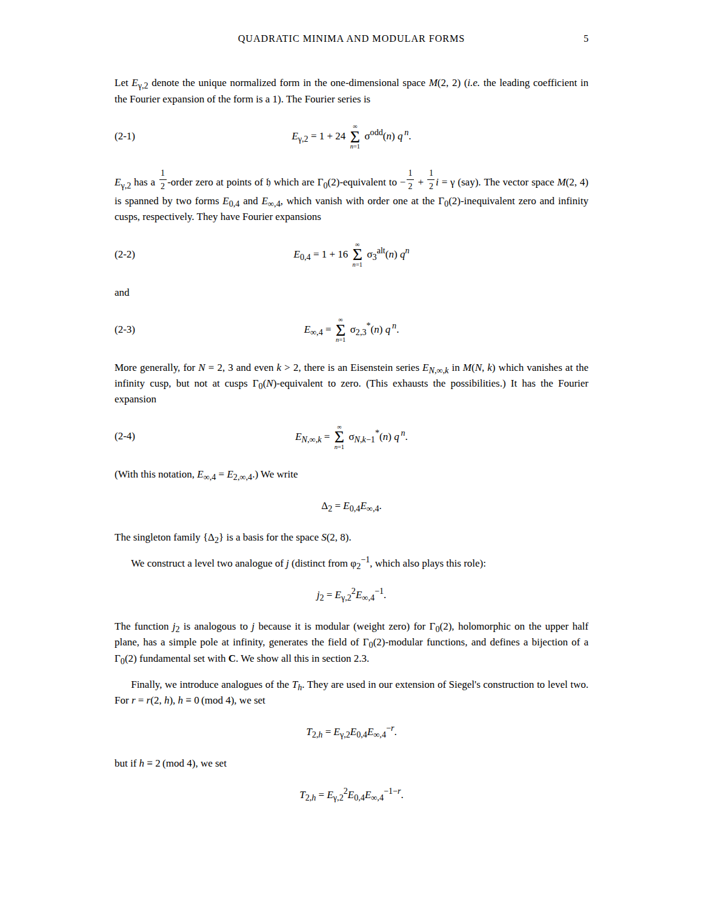QUADRATIC MINIMA AND MODULAR FORMS 5
Let Eγ,2 denote the unique normalized form in the one-dimensional space M(2, 2) (i.e. the leading coefficient in the Fourier expansion of the form is a 1). The Fourier series is
(2‑1) Eγ,2 = 1 + 24 ∞Σn=1 σodd(n) q n.
Eγ,2 has a 12-order zero at points of 𝔥 which are Γ0(2)‑equivalent to −12 + 12 i = γ (say). The vector space M(2, 4) is spanned by two forms E0,4 and E∞,4, which vanish with order one at the Γ0(2)‑inequivalent zero and infinity cusps, respectively. They have Fourier expansions
(2-2) E0,4 = 1 + 16 ∞Σn=1 σ3alt(n) qn
and
(2-3) E∞,4 = ∞Σn=1 σ2,3*(n) q n.
More generally, for N = 2, 3 and even k > 2, there is an Eisenstein series EN,∞,k in M(N, k) which vanishes at the infinity cusp, but not at cusps Γ0(N)-equivalent to zero. (This exhausts the possibilities.) It has the Fourier expansion
(2-4) EN,∞,k = ∞Σn=1 σN,k−1*(n) q n.
(With this notation, E∞,4 = E2,∞,4.) We write
Δ2 = E0,4E∞,4.
The singleton family {Δ2} is a basis for the space S(2, 8).
We construct a level two analogue of j (distinct from φ2−1, which also plays this role):
j2 = Eγ,22E∞,4−1.
The function j2 is analogous to j because it is modular (weight zero) for Γ0(2), holomorphic on the upper half plane, has a simple pole at infinity, generates the field of Γ0(2)‑modular functions, and defines a bijection of a Γ0(2) fundamental set with C. We show all this in section 2.3.
Finally, we introduce analogues of the Th. They are used in our extension of Siegel's construction to level two. For r = r(2, h), h ≡ 0 (mod 4), we set
T2,h = Eγ,2E0,4E∞,4−r.
but if h ≡ 2 (mod 4), we set
T2,h = Eγ,22E0,4E∞,4−1−r.